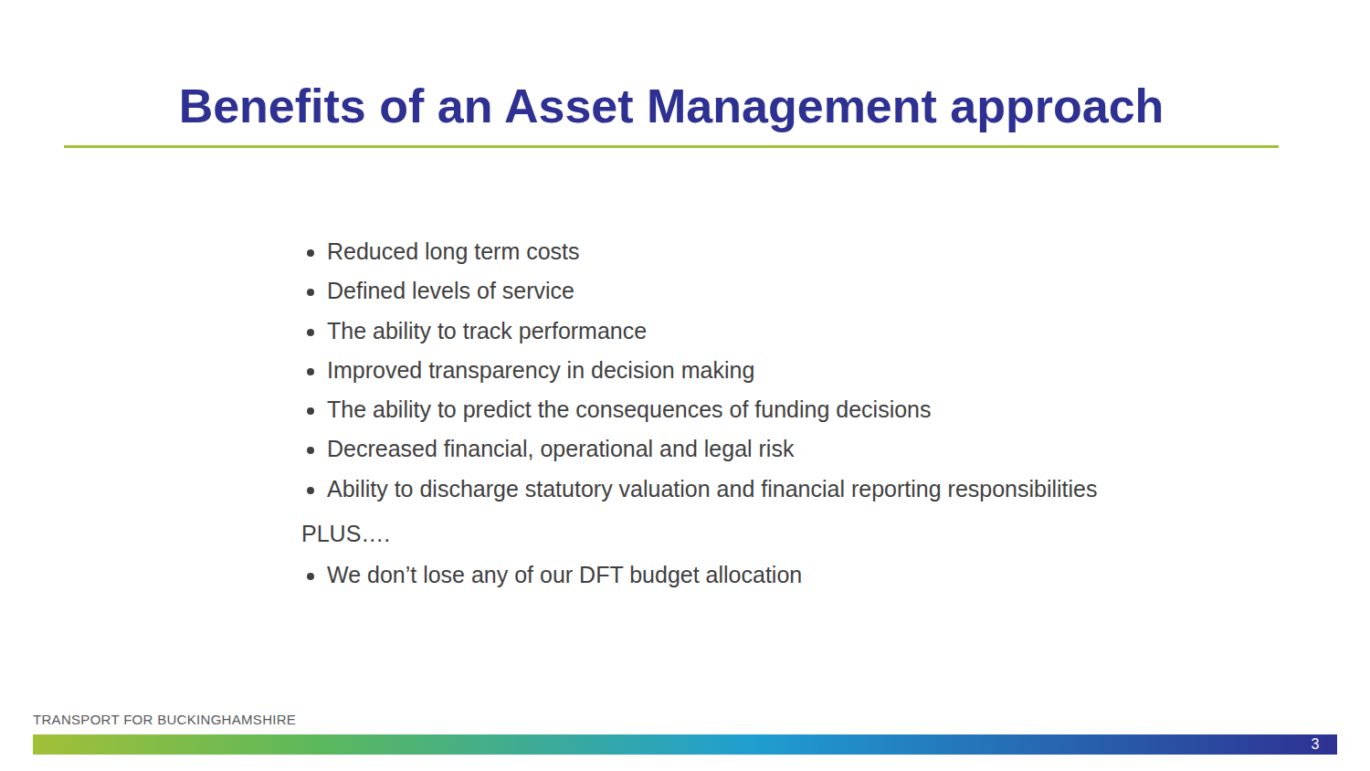Benefits of an Asset Management approach
Reduced long term costs
Defined levels of service
The ability to track performance
Improved transparency in decision making
The ability to predict the consequences of funding decisions
Decreased financial, operational and legal risk
Ability to discharge statutory valuation and financial reporting responsibilities
PLUS….
We don’t lose any of our DFT budget allocation
TRANSPORT FOR BUCKINGHAMSHIRE
3